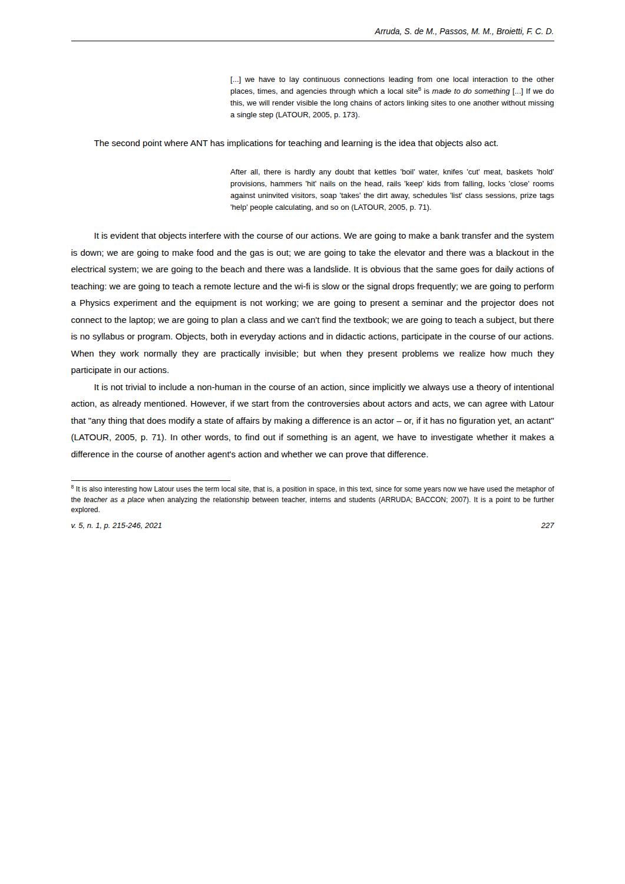Arruda, S. de M., Passos, M. M., Broietti, F. C. D.
[...] we have to lay continuous connections leading from one local interaction to the other places, times, and agencies through which a local site8 is made to do something [...] If we do this, we will render visible the long chains of actors linking sites to one another without missing a single step (LATOUR, 2005, p. 173).
The second point where ANT has implications for teaching and learning is the idea that objects also act.
After all, there is hardly any doubt that kettles 'boil' water, knifes 'cut' meat, baskets 'hold' provisions, hammers 'hit' nails on the head, rails 'keep' kids from falling, locks 'close' rooms against uninvited visitors, soap 'takes' the dirt away, schedules 'list' class sessions, prize tags 'help' people calculating, and so on (LATOUR, 2005, p. 71).
It is evident that objects interfere with the course of our actions. We are going to make a bank transfer and the system is down; we are going to make food and the gas is out; we are going to take the elevator and there was a blackout in the electrical system; we are going to the beach and there was a landslide. It is obvious that the same goes for daily actions of teaching: we are going to teach a remote lecture and the wi-fi is slow or the signal drops frequently; we are going to perform a Physics experiment and the equipment is not working; we are going to present a seminar and the projector does not connect to the laptop; we are going to plan a class and we can't find the textbook; we are going to teach a subject, but there is no syllabus or program. Objects, both in everyday actions and in didactic actions, participate in the course of our actions. When they work normally they are practically invisible; but when they present problems we realize how much they participate in our actions.
It is not trivial to include a non-human in the course of an action, since implicitly we always use a theory of intentional action, as already mentioned. However, if we start from the controversies about actors and acts, we can agree with Latour that "any thing that does modify a state of affairs by making a difference is an actor – or, if it has no figuration yet, an actant" (LATOUR, 2005, p. 71). In other words, to find out if something is an agent, we have to investigate whether it makes a difference in the course of another agent's action and whether we can prove that difference.
8 It is also interesting how Latour uses the term local site, that is, a position in space, in this text, since for some years now we have used the metaphor of the teacher as a place when analyzing the relationship between teacher, interns and students (ARRUDA; BACCON; 2007). It is a point to be further explored.
v. 5, n. 1, p. 215-246, 2021 227